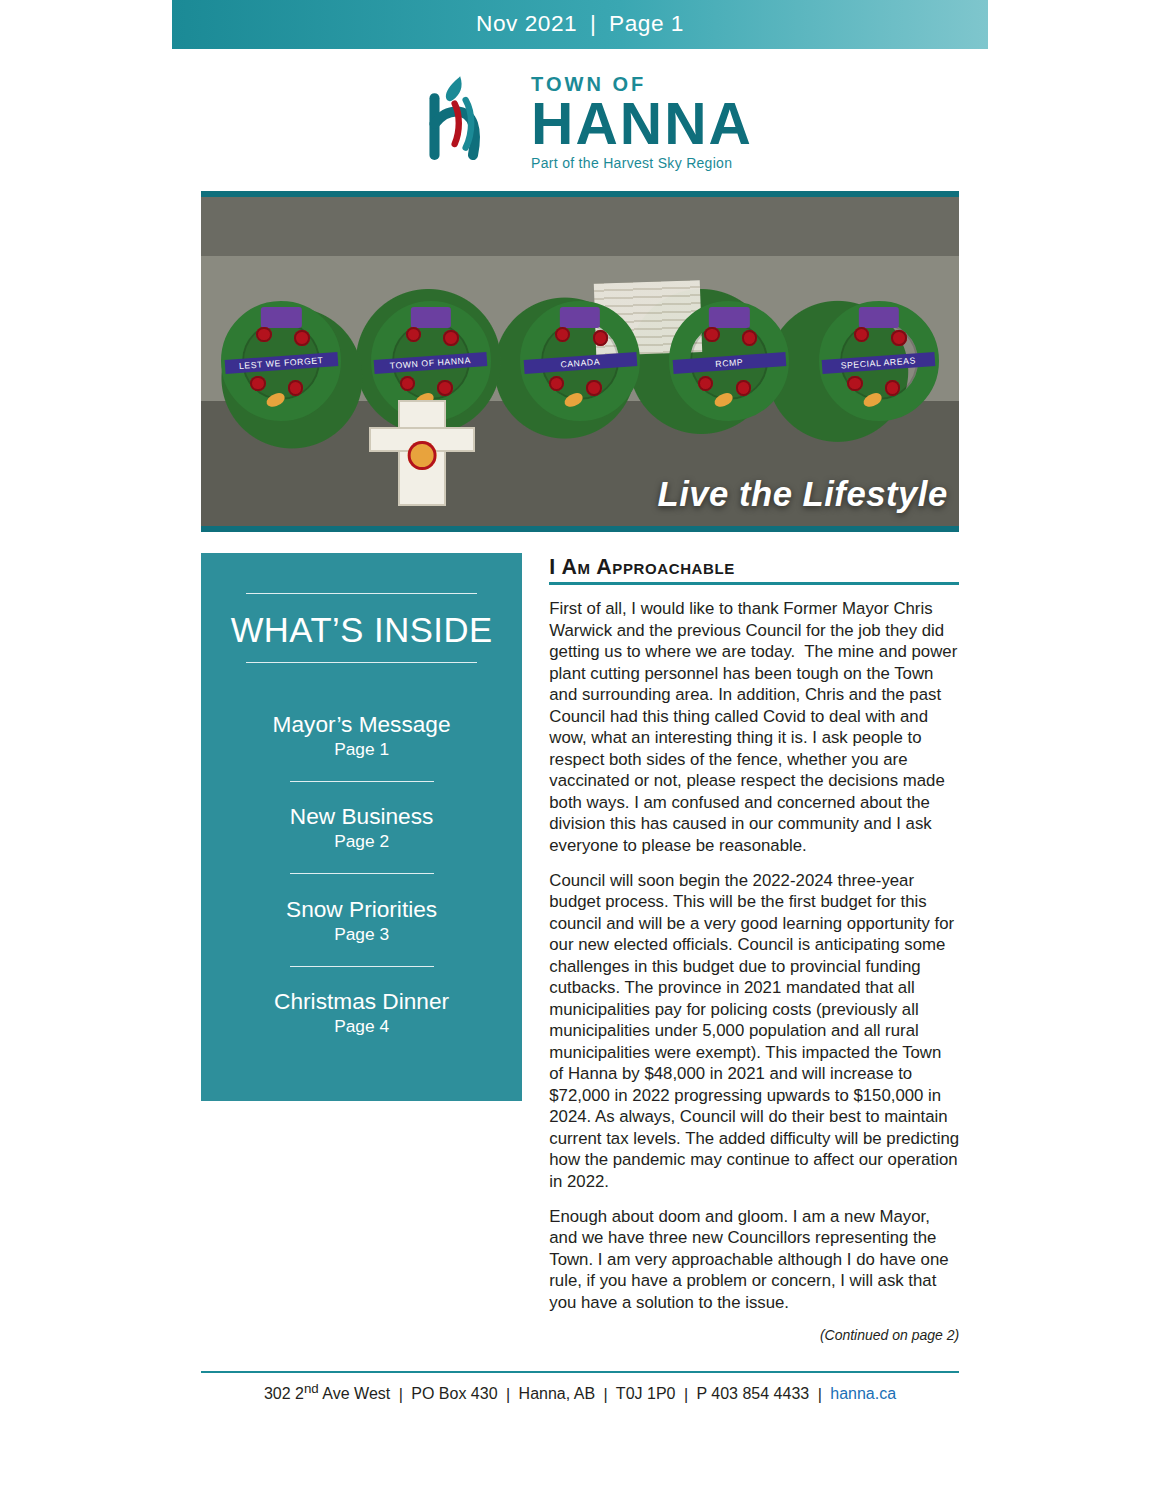Nov 2021 | Page 1
TOWN OF
HANNA
Part of the Harvest Sky Region
Lest We Forget
Town of Hanna
Canada
RCMP
Special Areas
Live the Lifestyle
WHAT’S INSIDE
Mayor’s Message
Page 1
New Business
Page 2
Snow Priorities
Page 3
Christmas Dinner
Page 4
I Am Approachable
First of all, I would like to thank Former Mayor Chris Warwick and the previous Council for the job they did getting us to where we are today. The mine and power plant cutting personnel has been tough on the Town and surrounding area. In addition, Chris and the past Council had this thing called Covid to deal with and wow, what an interesting thing it is. I ask people to respect both sides of the fence, whether you are vaccinated or not, please respect the decisions made both ways. I am confused and concerned about the division this has caused in our community and I ask everyone to please be reasonable.
Council will soon begin the 2022-2024 three-year budget process. This will be the first budget for this council and will be a very good learning opportunity for our new elected officials. Council is anticipating some challenges in this budget due to provincial funding cutbacks. The province in 2021 mandated that all municipalities pay for policing costs (previously all municipalities under 5,000 population and all rural municipalities were exempt). This impacted the Town of Hanna by $48,000 in 2021 and will increase to $72,000 in 2022 progressing upwards to $150,000 in 2024. As always, Council will do their best to maintain current tax levels. The added difficulty will be predicting how the pandemic may continue to affect our operation in 2022.
Enough about doom and gloom. I am a new Mayor, and we have three new Councillors representing the Town. I am very approachable although I do have one rule, if you have a problem or concern, I will ask that you have a solution to the issue.
(Continued on page 2)
302 2nd Ave West | PO Box 430 | Hanna, AB | T0J 1P0 | P 403 854 4433 | hanna.ca